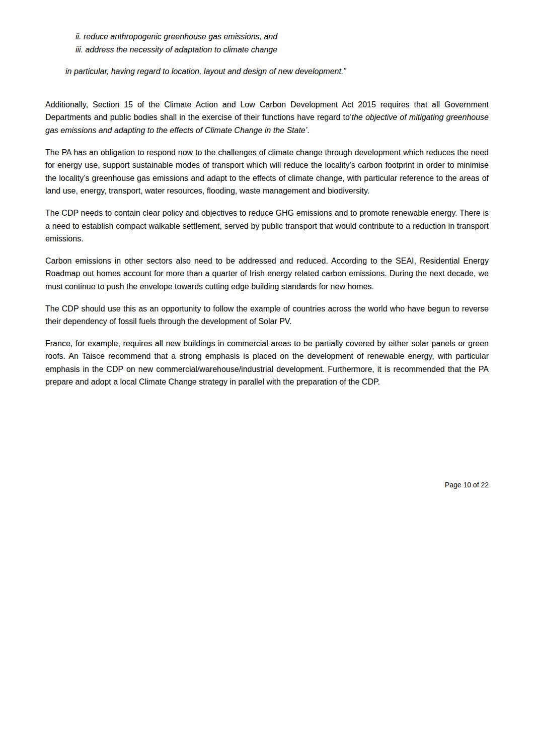ii. reduce anthropogenic greenhouse gas emissions, and
iii. address the necessity of adaptation to climate change
in particular, having regard to location, layout and design of new development.”
Additionally, Section 15 of the Climate Action and Low Carbon Development Act 2015 requires that all Government Departments and public bodies shall in the exercise of their functions have regard to‘the objective of mitigating greenhouse gas emissions and adapting to the effects of Climate Change in the State’.
The PA has an obligation to respond now to the challenges of climate change through development which reduces the need for energy use, support sustainable modes of transport which will reduce the locality’s carbon footprint in order to minimise the locality’s greenhouse gas emissions and adapt to the effects of climate change, with particular reference to the areas of land use, energy, transport, water resources, flooding, waste management and biodiversity.
The CDP needs to contain clear policy and objectives to reduce GHG emissions and to promote renewable energy. There is a need to establish compact walkable settlement, served by public transport that would contribute to a reduction in transport emissions.
Carbon emissions in other sectors also need to be addressed and reduced. According to the SEAI, Residential Energy Roadmap out homes account for more than a quarter of Irish energy related carbon emissions. During the next decade, we must continue to push the envelope towards cutting edge building standards for new homes.
The CDP should use this as an opportunity to follow the example of countries across the world who have begun to reverse their dependency of fossil fuels through the development of Solar PV.
France, for example, requires all new buildings in commercial areas to be partially covered by either solar panels or green roofs. An Taisce recommend that a strong emphasis is placed on the development of renewable energy, with particular emphasis in the CDP on new commercial/warehouse/industrial development. Furthermore, it is recommended that the PA prepare and adopt a local Climate Change strategy in parallel with the preparation of the CDP.
Page 10 of 22